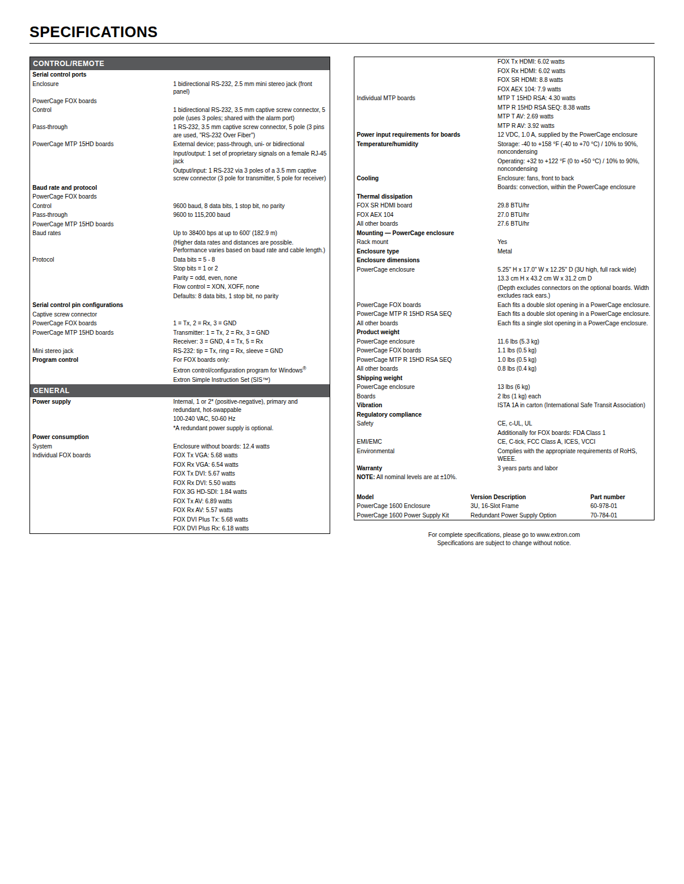SPECIFICATIONS
| CONTROL/REMOTE |
| Serial control ports | |
| Enclosure | 1 bidirectional RS-232, 2.5 mm mini stereo jack (front panel) |
| PowerCage FOX boards | |
| Control | 1 bidirectional RS-232, 3.5 mm captive screw connector, 5 pole (uses 3 poles; shared with the alarm port) |
| Pass-through | 1 RS-232, 3.5 mm captive screw connector, 5 pole (3 pins are used, "RS-232 Over Fiber") |
| PowerCage MTP 15HD boards | External device; pass-through, uni- or bidirectional |
| | Input/output: 1 set of proprietary signals on a female RJ-45 jack |
| | Output/input: 1 RS-232 via 3 poles of a 3.5 mm captive screw connector (3 pole for transmitter, 5 pole for receiver) |
| Baud rate and protocol | |
| PowerCage FOX boards | |
| Control | 9600 baud, 8 data bits, 1 stop bit, no parity |
| Pass-through | 9600 to 115,200 baud |
| PowerCage MTP 15HD boards | |
| Baud rates | Up to 38400 bps at up to 600' (182.9 m) |
| | (Higher data rates and distances are possible. Performance varies based on baud rate and cable length.) |
| Protocol | Data bits = 5 - 8 |
| | Stop bits = 1 or 2 |
| | Parity = odd, even, none |
| | Flow control = XON, XOFF, none |
| | Defaults: 8 data bits, 1 stop bit, no parity |
| Serial control pin configurations | |
| Captive screw connector | |
| PowerCage FOX boards | 1 = Tx, 2 = Rx, 3 = GND |
| PowerCage MTP 15HD boards | Transmitter: 1 = Tx, 2 = Rx, 3 = GND |
| | Receiver: 3 = GND, 4 = Tx, 5 = Rx |
| Mini stereo jack | RS-232: tip = Tx, ring = Rx, sleeve = GND |
| Program control | For FOX boards only: |
| | Extron control/configuration program for Windows ® |
| | Extron Simple Instruction Set (SIS™) |
| GENERAL |
| Power supply | Internal, 1 or 2* (positive-negative), primary and redundant, hot-swappable |
| | 100-240 VAC, 50-60 Hz |
| | *A redundant power supply is optional. |
| Power consumption | |
| System | Enclosure without boards: 12.4 watts |
| Individual FOX boards | FOX Tx VGA: 5.68 watts |
| | FOX Rx VGA: 6.54 watts |
| | FOX Tx DVI: 5.67 watts |
| | FOX Rx DVI: 5.50 watts |
| | FOX 3G HD-SDI: 1.84 watts |
| | FOX Tx AV: 6.89 watts |
| | FOX Rx AV: 5.57 watts |
| | FOX DVI Plus Tx: 5.68 watts |
| | FOX DVI Plus Rx: 6.18 watts |
| | FOX Tx HDMI: 6.02 watts |
| | FOX Rx HDMI: 6.02 watts |
| | FOX SR HDMI: 8.8 watts |
| | FOX AEX 104: 7.9 watts |
| Individual MTP boards | MTP T 15HD RSA: 4.30 watts |
| | MTP R 15HD RSA SEQ: 8.38 watts |
| | MTP T AV: 2.69 watts |
| | MTP R AV: 3.92 watts |
| Power input requirements for boards | 12 VDC, 1.0 A, supplied by the PowerCage enclosure |
| Temperature/humidity | Storage: -40 to +158 °F (-40 to +70 °C) / 10% to 90%, noncondensing |
| | Operating: +32 to +122 °F (0 to +50 °C) / 10% to 90%, noncondensing |
| Cooling | Enclosure: fans, front to back |
| | Boards: convection, within the PowerCage enclosure |
| Thermal dissipation | |
| FOX SR HDMI board | 29.8 BTU/hr |
| FOX AEX 104 | 27.0 BTU/hr |
| All other boards | 27.6 BTU/hr |
| Mounting — PowerCage enclosure | |
| Rack mount | Yes |
| Enclosure type | Metal |
| Enclosure dimensions | |
| PowerCage enclosure | 5.25" H x 17.0" W x 12.25" D (3U high, full rack wide) |
| | 13.3 cm H x 43.2 cm W x 31.2 cm D |
| | (Depth excludes connectors on the optional boards. Width excludes rack ears.) |
| PowerCage FOX boards | Each fits a double slot opening in a PowerCage enclosure. |
| PowerCage MTP R 15HD RSA SEQ | Each fits a double slot opening in a PowerCage enclosure. |
| All other boards | Each fits a single slot opening in a PowerCage enclosure. |
| Product weight | |
| PowerCage enclosure | 11.6 lbs (5.3 kg) |
| PowerCage FOX boards | 1.1 lbs (0.5 kg) |
| PowerCage MTP R 15HD RSA SEQ | 1.0 lbs (0.5 kg) |
| All other boards | 0.8 lbs (0.4 kg) |
| Shipping weight | |
| PowerCage enclosure | 13 lbs (6 kg) |
| Boards | 2 lbs (1 kg) each |
| Vibration | ISTA 1A in carton (International Safe Transit Association) |
| Regulatory compliance | |
| Safety | CE, c-UL, UL |
| | Additionally for FOX boards: FDA Class 1 |
| EMI/EMC | CE, C-tick, FCC Class A, ICES, VCCI |
| Environmental | Complies with the appropriate requirements of RoHS, WEEE. |
| Warranty | 3 years parts and labor |
| NOTE: All nominal levels are at ±10%. |
| / Model / Version Description / Part number / / --- / --- / --- / / PowerCage 1600 Enclosure / 3U, 16-Slot Frame / 60-978-01 / / PowerCage 1600 Power Supply Kit / Redundant Power Supply Option / 70-784-01 / |
For complete specifications, please go to www.extron.com
Specifications are subject to change without notice.